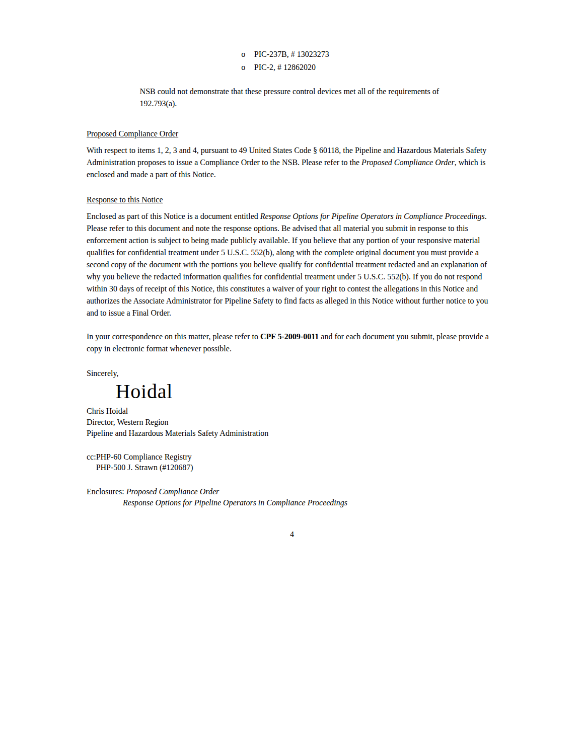PIC-237B, # 13023273
PIC-2, # 12862020
NSB could not demonstrate that these pressure control devices met all of the requirements of 192.793(a).
Proposed Compliance Order
With respect to items 1, 2, 3 and 4, pursuant to 49 United States Code § 60118, the Pipeline and Hazardous Materials Safety Administration proposes to issue a Compliance Order to the NSB. Please refer to the Proposed Compliance Order, which is enclosed and made a part of this Notice.
Response to this Notice
Enclosed as part of this Notice is a document entitled Response Options for Pipeline Operators in Compliance Proceedings. Please refer to this document and note the response options. Be advised that all material you submit in response to this enforcement action is subject to being made publicly available. If you believe that any portion of your responsive material qualifies for confidential treatment under 5 U.S.C. 552(b), along with the complete original document you must provide a second copy of the document with the portions you believe qualify for confidential treatment redacted and an explanation of why you believe the redacted information qualifies for confidential treatment under 5 U.S.C. 552(b). If you do not respond within 30 days of receipt of this Notice, this constitutes a waiver of your right to contest the allegations in this Notice and authorizes the Associate Administrator for Pipeline Safety to find facts as alleged in this Notice without further notice to you and to issue a Final Order.
In your correspondence on this matter, please refer to CPF 5-2009-0011 and for each document you submit, please provide a copy in electronic format whenever possible.
Sincerely,
Hoidal
Chris Hoidal
Director, Western Region
Pipeline and Hazardous Materials Safety Administration
| cc: | PHP-60 Compliance Registry |
| | PHP-500 J. Strawn (#120687) |
Enclosures: Proposed Compliance Order
Response Options for Pipeline Operators in Compliance Proceedings
4